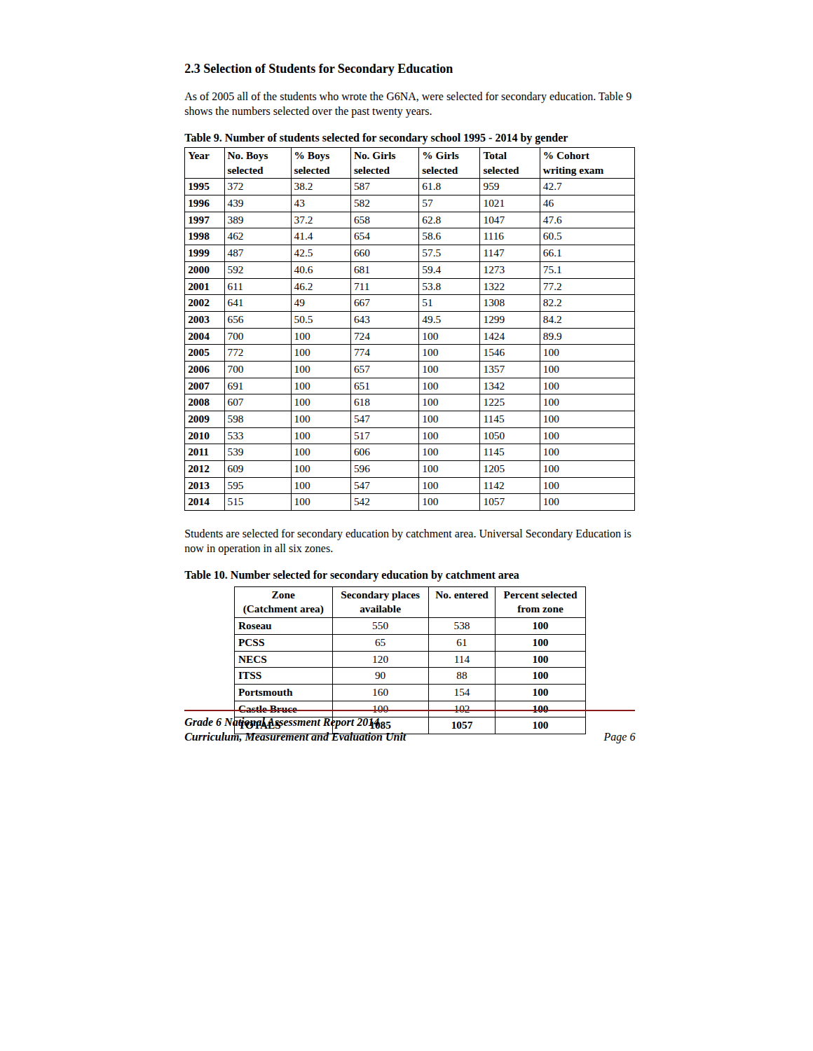2.3 Selection of Students for Secondary Education
As of 2005 all of the students who wrote the G6NA, were selected for secondary education. Table 9 shows the numbers selected over the past twenty years.
Table 9. Number of students selected for secondary school 1995 - 2014 by gender
| Year | No. Boys selected | % Boys selected | No. Girls selected | % Girls selected | Total selected | % Cohort writing exam |
| --- | --- | --- | --- | --- | --- | --- |
| 1995 | 372 | 38.2 | 587 | 61.8 | 959 | 42.7 |
| 1996 | 439 | 43 | 582 | 57 | 1021 | 46 |
| 1997 | 389 | 37.2 | 658 | 62.8 | 1047 | 47.6 |
| 1998 | 462 | 41.4 | 654 | 58.6 | 1116 | 60.5 |
| 1999 | 487 | 42.5 | 660 | 57.5 | 1147 | 66.1 |
| 2000 | 592 | 40.6 | 681 | 59.4 | 1273 | 75.1 |
| 2001 | 611 | 46.2 | 711 | 53.8 | 1322 | 77.2 |
| 2002 | 641 | 49 | 667 | 51 | 1308 | 82.2 |
| 2003 | 656 | 50.5 | 643 | 49.5 | 1299 | 84.2 |
| 2004 | 700 | 100 | 724 | 100 | 1424 | 89.9 |
| 2005 | 772 | 100 | 774 | 100 | 1546 | 100 |
| 2006 | 700 | 100 | 657 | 100 | 1357 | 100 |
| 2007 | 691 | 100 | 651 | 100 | 1342 | 100 |
| 2008 | 607 | 100 | 618 | 100 | 1225 | 100 |
| 2009 | 598 | 100 | 547 | 100 | 1145 | 100 |
| 2010 | 533 | 100 | 517 | 100 | 1050 | 100 |
| 2011 | 539 | 100 | 606 | 100 | 1145 | 100 |
| 2012 | 609 | 100 | 596 | 100 | 1205 | 100 |
| 2013 | 595 | 100 | 547 | 100 | 1142 | 100 |
| 2014 | 515 | 100 | 542 | 100 | 1057 | 100 |
Students are selected for secondary education by catchment area. Universal Secondary Education is now in operation in all six zones.
Table 10. Number selected for secondary education by catchment area
| Zone (Catchment area) | Secondary places available | No. entered | Percent selected from zone |
| --- | --- | --- | --- |
| Roseau | 550 | 538 | 100 |
| PCSS | 65 | 61 | 100 |
| NECS | 120 | 114 | 100 |
| ITSS | 90 | 88 | 100 |
| Portsmouth | 160 | 154 | 100 |
| Castle Bruce | 100 | 102 | 100 |
| TOTALS | 1085 | 1057 | 100 |
Grade 6 National Assessment Report 2014
Curriculum, Measurement and Evaluation Unit
Page 6